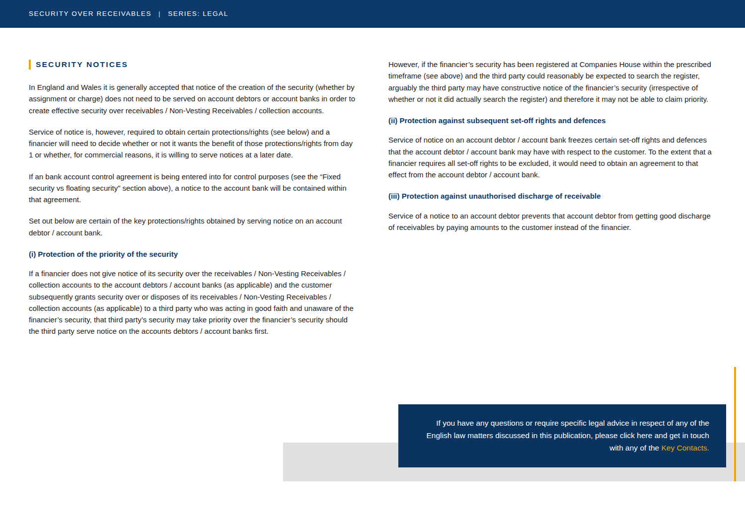Security over receivables | Series: Legal
Security notices
In England and Wales it is generally accepted that notice of the creation of the security (whether by assignment or charge) does not need to be served on account debtors or account banks in order to create effective security over receivables / Non-Vesting Receivables / collection accounts.
Service of notice is, however, required to obtain certain protections/rights (see below) and a financier will need to decide whether or not it wants the benefit of those protections/rights from day 1 or whether, for commercial reasons, it is willing to serve notices at a later date.
If an bank account control agreement is being entered into for control purposes (see the “Fixed security vs floating security” section above), a notice to the account bank will be contained within that agreement.
Set out below are certain of the key protections/rights obtained by serving notice on an account debtor / account bank.
(i) Protection of the priority of the security
If a financier does not give notice of its security over the receivables / Non-Vesting Receivables / collection accounts to the account debtors / account banks (as applicable) and the customer subsequently grants security over or disposes of its receivables / Non-Vesting Receivables / collection accounts (as applicable) to a third party who was acting in good faith and unaware of the financier’s security, that third party’s security may take priority over the financier’s security should the third party serve notice on the accounts debtors / account banks first.
However, if the financier’s security has been registered at Companies House within the prescribed timeframe (see above) and the third party could reasonably be expected to search the register, arguably the third party may have constructive notice of the financier’s security (irrespective of whether or not it did actually search the register) and therefore it may not be able to claim priority.
(ii) Protection against subsequent set-off rights and defences
Service of notice on an account debtor / account bank freezes certain set-off rights and defences that the account debtor / account bank may have with respect to the customer. To the extent that a financier requires all set-off rights to be excluded, it would need to obtain an agreement to that effect from the account debtor / account bank.
(iii) Protection against unauthorised discharge of receivable
Service of a notice to an account debtor prevents that account debtor from getting good discharge of receivables by paying amounts to the customer instead of the financier.
If you have any questions or require specific legal advice in respect of any of the English law matters discussed in this publication, please click here and get in touch with any of the Key Contacts.